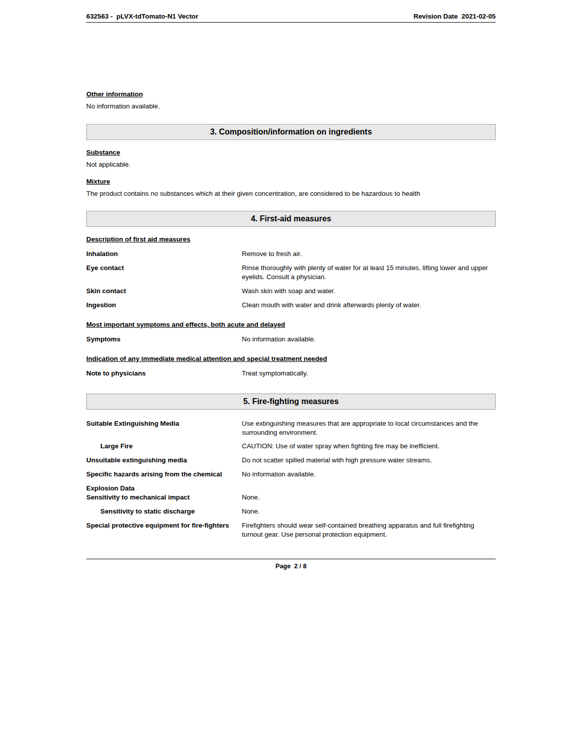632563 - pLVX-tdTomato-N1 Vector Revision Date 2021-02-05
Other information
No information available.
3. Composition/information on ingredients
Substance
Not applicable.
Mixture
The product contains no substances which at their given concentration, are considered to be hazardous to health
4. First-aid measures
Description of first aid measures
| Inhalation | Remove to fresh air. |
| Eye contact | Rinse thoroughly with plenty of water for at least 15 minutes, lifting lower and upper eyelids. Consult a physician. |
| Skin contact | Wash skin with soap and water. |
| Ingestion | Clean mouth with water and drink afterwards plenty of water. |
Most important symptoms and effects, both acute and delayed
| Symptoms | No information available. |
Indication of any immediate medical attention and special treatment needed
| Note to physicians | Treat symptomatically. |
5. Fire-fighting measures
| Suitable Extinguishing Media | Use extinguishing measures that are appropriate to local circumstances and the surrounding environment. |
| Large Fire | CAUTION: Use of water spray when fighting fire may be inefficient. |
| Unsuitable extinguishing media | Do not scatter spilled material with high pressure water streams. |
| Specific hazards arising from the chemical | No information available. |
| Explosion Data Sensitivity to mechanical impact | None. |
| Sensitivity to static discharge | None. |
| Special protective equipment for fire-fighters | Firefighters should wear self-contained breathing apparatus and full firefighting turnout gear. Use personal protection equipment. |
Page 2 / 8